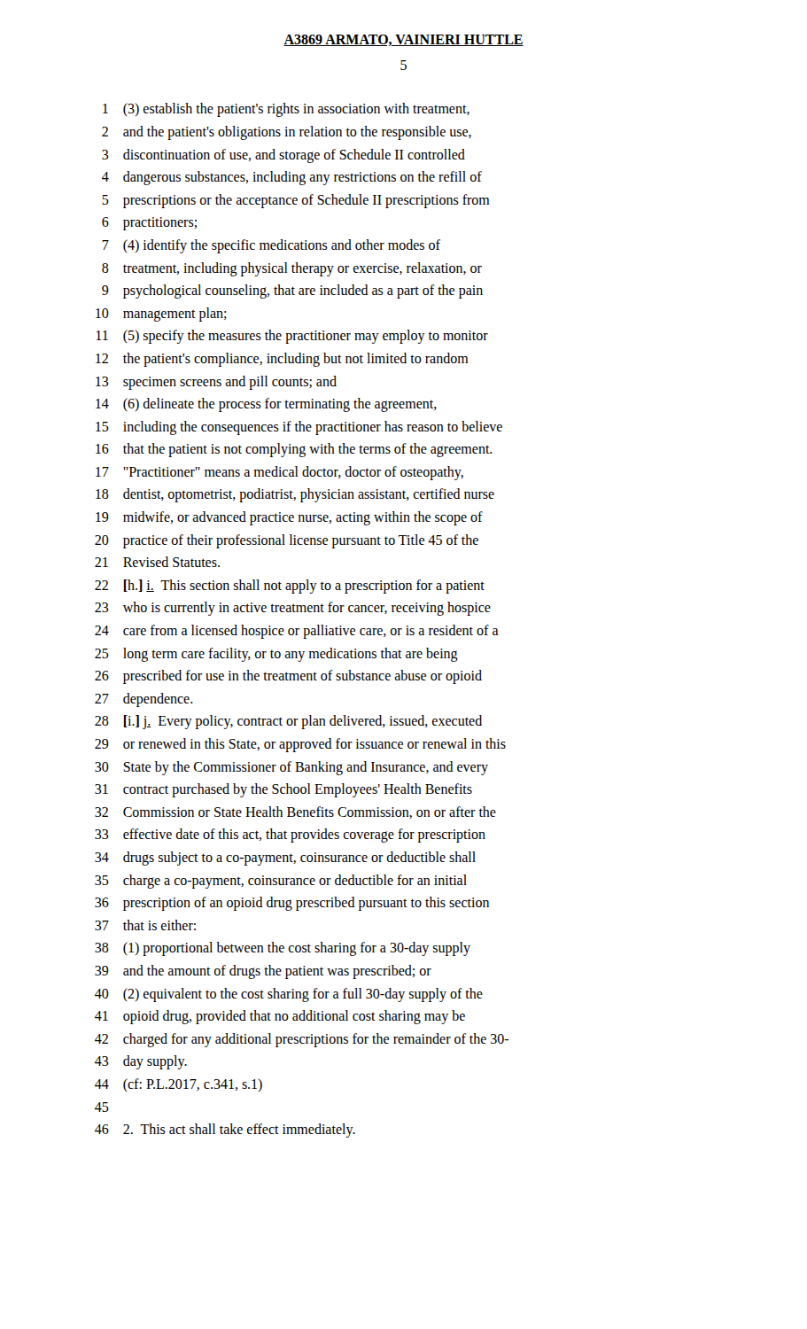A3869 ARMATO, VAINIERI HUTTLE
5
(3) establish the patient's rights in association with treatment,
and the patient's obligations in relation to the responsible use,
discontinuation of use, and storage of Schedule II controlled
dangerous substances, including any restrictions on the refill of
prescriptions or the acceptance of Schedule II prescriptions from
practitioners;
(4) identify the specific medications and other modes of
treatment, including physical therapy or exercise, relaxation, or
psychological counseling, that are included as a part of the pain
management plan;
(5) specify the measures the practitioner may employ to monitor
the patient's compliance, including but not limited to random
specimen screens and pill counts; and
(6) delineate the process for terminating the agreement,
including the consequences if the practitioner has reason to believe
that the patient is not complying with the terms of the agreement.
"Practitioner" means a medical doctor, doctor of osteopathy,
dentist, optometrist, podiatrist, physician assistant, certified nurse
midwife, or advanced practice nurse, acting within the scope of
practice of their professional license pursuant to Title 45 of the
Revised Statutes.
[h.] i. This section shall not apply to a prescription for a patient
who is currently in active treatment for cancer, receiving hospice
care from a licensed hospice or palliative care, or is a resident of a
long term care facility, or to any medications that are being
prescribed for use in the treatment of substance abuse or opioid
dependence.
[i.] j. Every policy, contract or plan delivered, issued, executed
or renewed in this State, or approved for issuance or renewal in this
State by the Commissioner of Banking and Insurance, and every
contract purchased by the School Employees' Health Benefits
Commission or State Health Benefits Commission, on or after the
effective date of this act, that provides coverage for prescription
drugs subject to a co-payment, coinsurance or deductible shall
charge a co-payment, coinsurance or deductible for an initial
prescription of an opioid drug prescribed pursuant to this section
that is either:
(1) proportional between the cost sharing for a 30-day supply
and the amount of drugs the patient was prescribed; or
(2) equivalent to the cost sharing for a full 30-day supply of the
opioid drug, provided that no additional cost sharing may be
charged for any additional prescriptions for the remainder of the 30-
day supply.
(cf: P.L.2017, c.341, s.1)
2. This act shall take effect immediately.